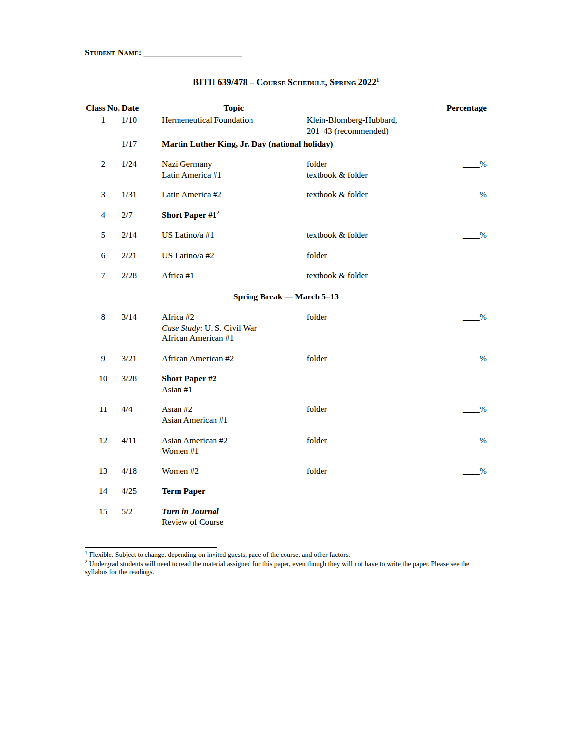Student Name: _______________________
BITH 639/478 – Course Schedule, Spring 20221
| Class No. | Date | Topic | | Percentage |
| --- | --- | --- | --- | --- |
| 1 | 1/10 | Hermeneutical Foundation | Klein-Blomberg-Hubbard, 201–43 (recommended) | |
| | 1/17 | Martin Luther King, Jr. Day (national holiday) |
| 2 | 1/24 | Nazi Germany Latin America #1 | folder textbook & folder | ____% |
| 3 | 1/31 | Latin America #2 | textbook & folder | ____% |
| 4 | 2/7 | Short Paper #1 2 | | |
| 5 | 2/14 | US Latino/a #1 | textbook & folder | ____% |
| 6 | 2/21 | US Latino/a #2 | folder | |
| 7 | 2/28 | Africa #1 | textbook & folder | |
| Spring Break — March 5–13 |
| 8 | 3/14 | Africa #2 Case Study : U. S. Civil War African American #1 | folder | ____% |
| 9 | 3/21 | African American #2 | folder | ____% |
| 10 | 3/28 | Short Paper #2 Asian #1 | | |
| 11 | 4/4 | Asian #2 Asian American #1 | folder | ____% |
| 12 | 4/11 | Asian American #2 Women #1 | folder | ____% |
| 13 | 4/18 | Women #2 | folder | ____% |
| 14 | 4/25 | Term Paper | | |
| 15 | 5/2 | Turn in Journal Review of Course | | |
1 Flexible. Subject to change, depending on invited guests, pace of the course, and other factors.
2 Undergrad students will need to read the material assigned for this paper, even though they will not have to write the paper. Please see the syllabus for the readings.